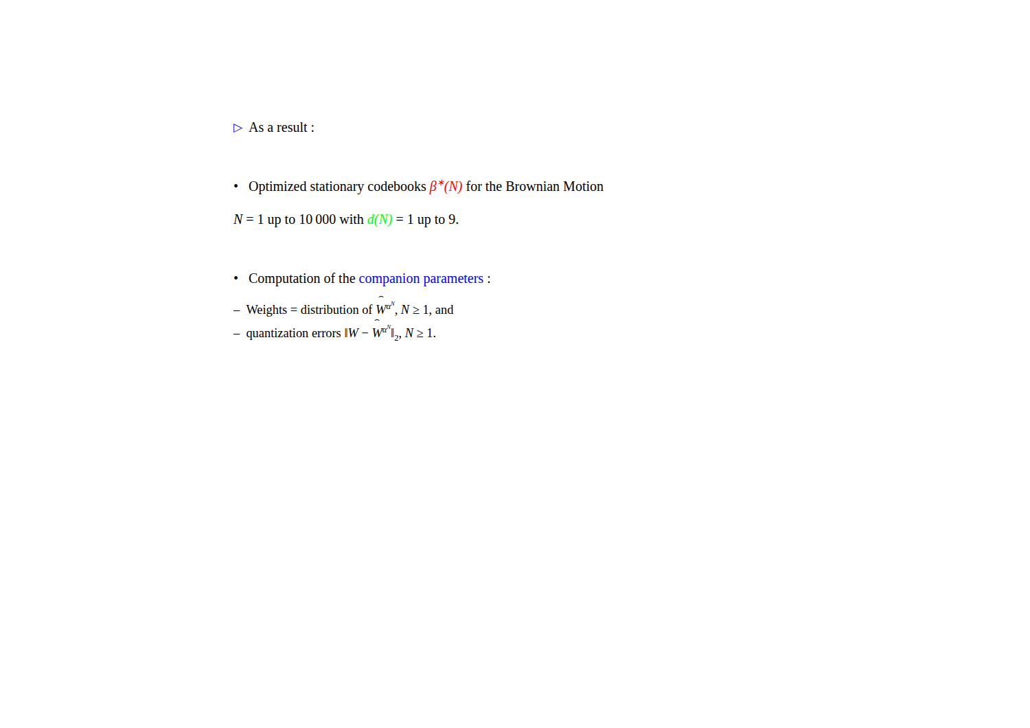▷As a result :
•Optimized stationary codebooks β∗(N) for the Brownian Motion
N = 1 up to 10 000 with d(N) = 1 up to 9.
•Computation of the companion parameters :
–Weights = distribution of ̂WαN, N ≥ 1, and
–quantization errors ‖W − ̂WαN‖2, N ≥ 1.